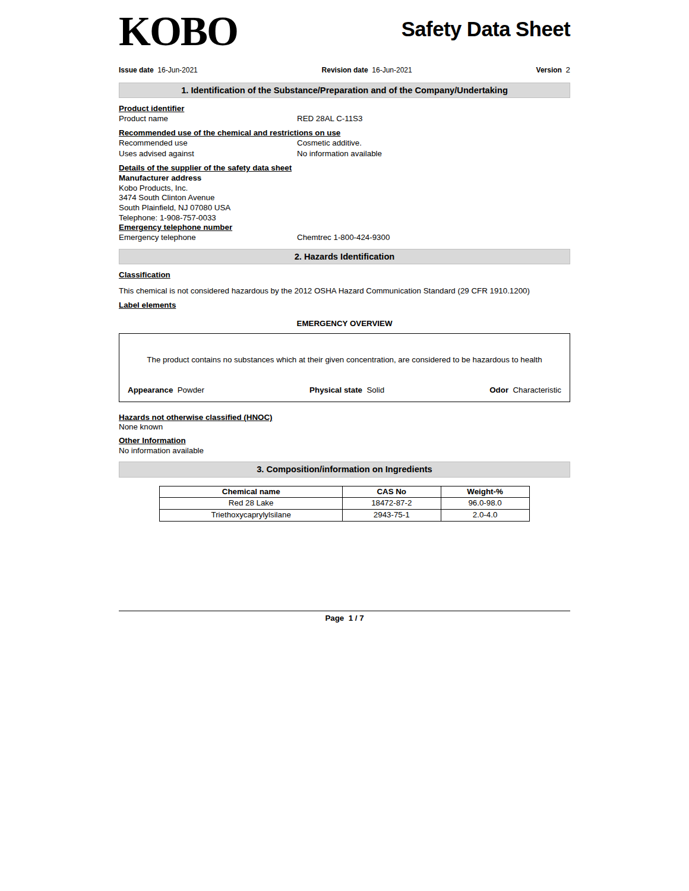KOBO
Safety Data Sheet
Issue date 16-Jun-2021
Revision date 16-Jun-2021
Version 2
1. Identification of the Substance/Preparation and of the Company/Undertaking
Product identifier
Product name
RED 28AL C-11S3
Recommended use of the chemical and restrictions on use
Recommended use
Cosmetic additive.
Uses advised against
No information available
Details of the supplier of the safety data sheet
Manufacturer address
Kobo Products, Inc.
3474 South Clinton Avenue
South Plainfield, NJ 07080 USA
Telephone: 1-908-757-0033
Emergency telephone number
Emergency telephone
Chemtrec 1-800-424-9300
2. Hazards Identification
Classification
This chemical is not considered hazardous by the 2012 OSHA Hazard Communication Standard (29 CFR 1910.1200)
Label elements
EMERGENCY OVERVIEW
The product contains no substances which at their given concentration, are considered to be hazardous to health
Appearance Powder
Physical state Solid
Odor Characteristic
Hazards not otherwise classified (HNOC)
None known
Other Information
No information available
3. Composition/information on Ingredients
| Chemical name | CAS No | Weight-% |
| --- | --- | --- |
| Red 28 Lake | 18472-87-2 | 96.0-98.0 |
| Triethoxycaprylylsilane | 2943-75-1 | 2.0-4.0 |
Page 1 / 7